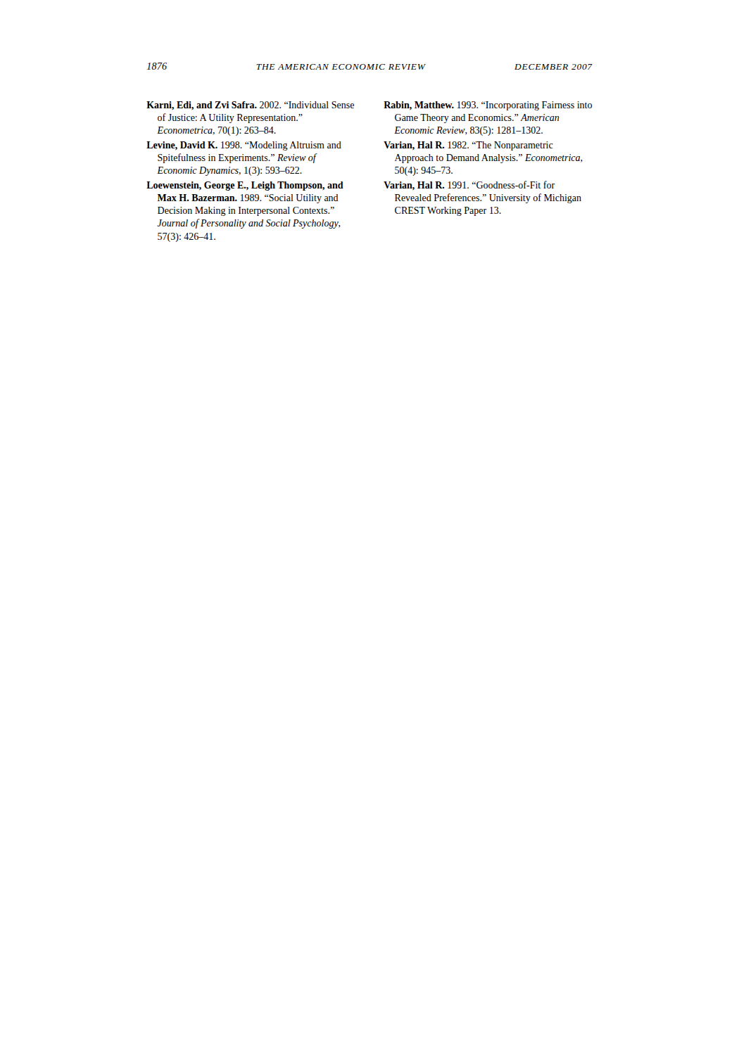1876 The American Economic Review December 2007
Karni, Edi, and Zvi Safra. 2002. “Individual Sense of Justice: A Utility Representation.” Econometrica, 70(1): 263–84.
Levine, David K. 1998. “Modeling Altruism and Spitefulness in Experiments.” Review of Economic Dynamics, 1(3): 593–622.
Loewenstein, George E., Leigh Thompson, and Max H. Bazerman. 1989. “Social Utility and Decision Making in Interpersonal Contexts.” Journal of Personality and Social Psychology, 57(3): 426–41.
Rabin, Matthew. 1993. “Incorporating Fairness into Game Theory and Economics.” American Economic Review, 83(5): 1281–1302.
Varian, Hal R. 1982. “The Nonparametric Approach to Demand Analysis.” Econometrica, 50(4): 945–73.
Varian, Hal R. 1991. “Goodness-of-Fit for Revealed Preferences.” University of Michigan CREST Working Paper 13.